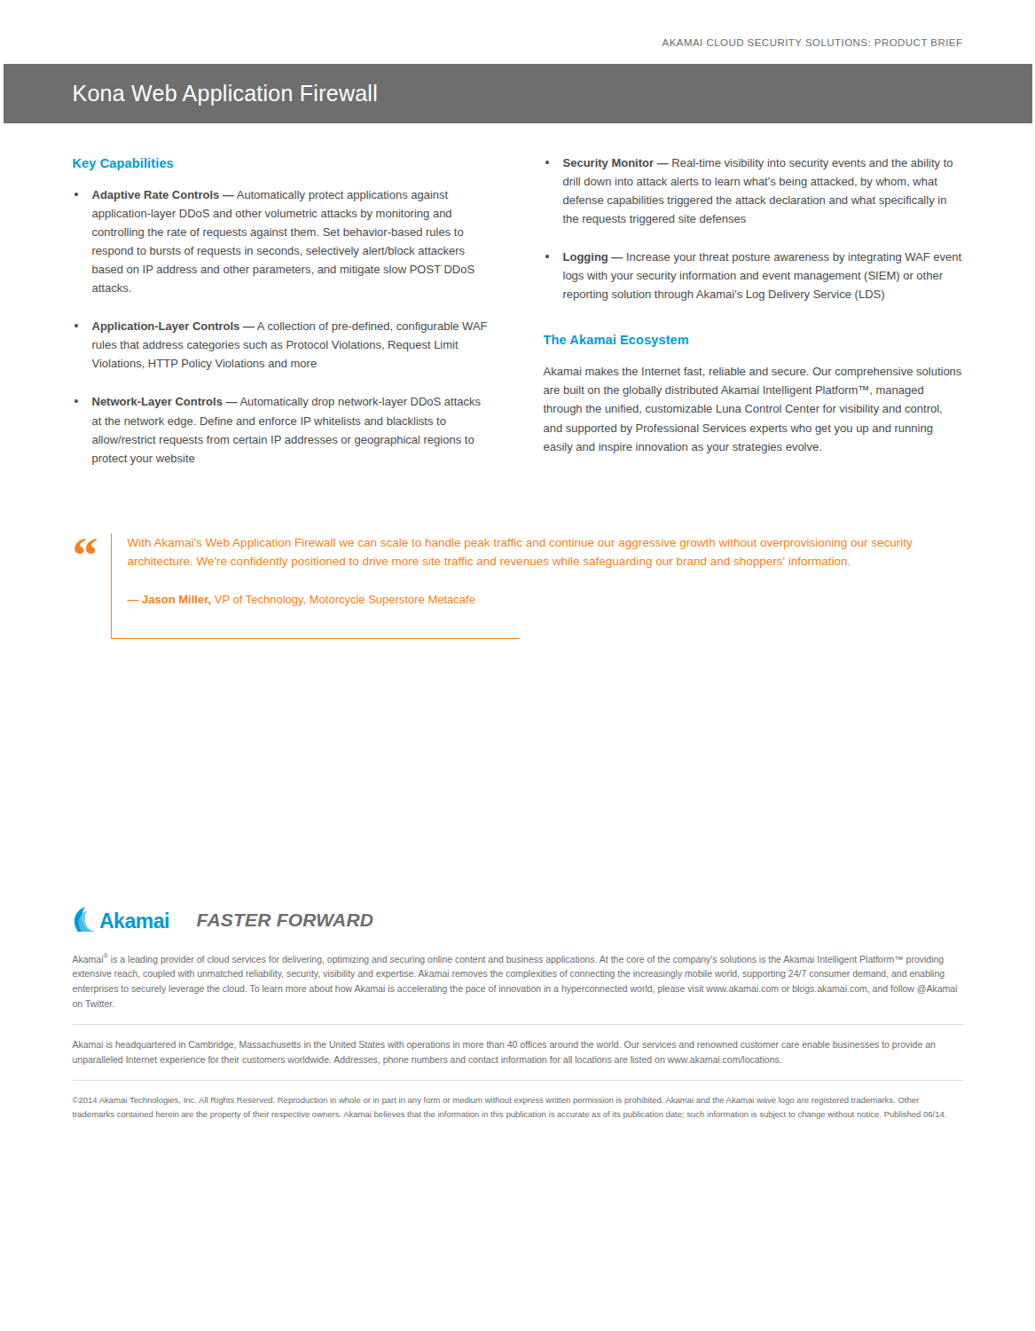Akamai Cloud Security Solutions: Product Brief
Kona Web Application Firewall
Key Capabilities
Adaptive Rate Controls — Automatically protect applications against application-layer DDoS and other volumetric attacks by monitoring and controlling the rate of requests against them. Set behavior-based rules to respond to bursts of requests in seconds, selectively alert/block attackers based on IP address and other parameters, and mitigate slow POST DDoS attacks.
Application-Layer Controls — A collection of pre-defined, configurable WAF rules that address categories such as Protocol Violations, Request Limit Violations, HTTP Policy Violations and more
Network-Layer Controls — Automatically drop network-layer DDoS attacks at the network edge. Define and enforce IP whitelists and blacklists to allow/restrict requests from certain IP addresses or geographical regions to protect your website
Security Monitor — Real-time visibility into security events and the ability to drill down into attack alerts to learn what's being attacked, by whom, what defense capabilities triggered the attack declaration and what specifically in the requests triggered site defenses
Logging — Increase your threat posture awareness by integrating WAF event logs with your security information and event management (SIEM) or other reporting solution through Akamai's Log Delivery Service (LDS)
The Akamai Ecosystem
Akamai makes the Internet fast, reliable and secure. Our comprehensive solutions are built on the globally distributed Akamai Intelligent Platform™, managed through the unified, customizable Luna Control Center for visibility and control, and supported by Professional Services experts who get you up and running easily and inspire innovation as your strategies evolve.
“
With Akamai's Web Application Firewall we can scale to handle peak traffic and continue our aggressive growth without overprovisioning our security architecture. We're confidently positioned to drive more site traffic and revenues while safeguarding our brand and shoppers' information.
— Jason Miller, VP of Technology, Motorcycle Superstore Metacafe
Akamai FASTER FORWARD
Akamai® is a leading provider of cloud services for delivering, optimizing and securing online content and business applications. At the core of the company's solutions is the Akamai Intelligent Platform™ providing extensive reach, coupled with unmatched reliability, security, visibility and expertise. Akamai removes the complexities of connecting the increasingly mobile world, supporting 24/7 consumer demand, and enabling enterprises to securely leverage the cloud. To learn more about how Akamai is accelerating the pace of innovation in a hyperconnected world, please visit www.akamai.com or blogs.akamai.com, and follow @Akamai on Twitter.
Akamai is headquartered in Cambridge, Massachusetts in the United States with operations in more than 40 offices around the world. Our services and renowned customer care enable businesses to provide an unparalleled Internet experience for their customers worldwide. Addresses, phone numbers and contact information for all locations are listed on www.akamai.com/locations.
©2014 Akamai Technologies, Inc. All Rights Reserved. Reproduction in whole or in part in any form or medium without express written permission is prohibited. Akamai and the Akamai wave logo are registered trademarks. Other trademarks contained herein are the property of their respective owners. Akamai believes that the information in this publication is accurate as of its publication date; such information is subject to change without notice. Published 06/14.